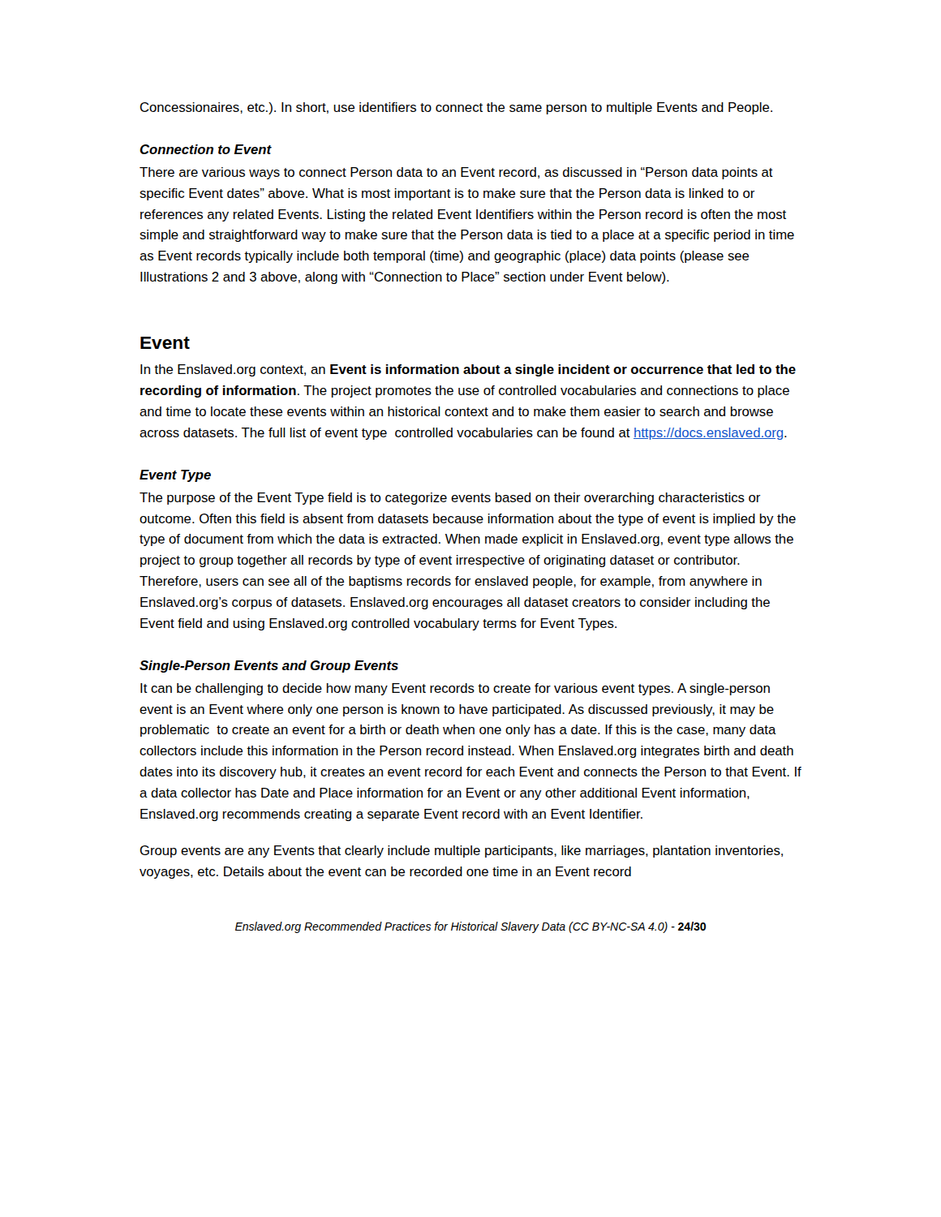Concessionaires, etc.). In short, use identifiers to connect the same person to multiple Events and People.
Connection to Event
There are various ways to connect Person data to an Event record, as discussed in “Person data points at specific Event dates” above. What is most important is to make sure that the Person data is linked to or references any related Events. Listing the related Event Identifiers within the Person record is often the most simple and straightforward way to make sure that the Person data is tied to a place at a specific period in time as Event records typically include both temporal (time) and geographic (place) data points (please see Illustrations 2 and 3 above, along with “Connection to Place” section under Event below).
Event
In the Enslaved.org context, an Event is information about a single incident or occurrence that led to the recording of information. The project promotes the use of controlled vocabularies and connections to place and time to locate these events within an historical context and to make them easier to search and browse across datasets. The full list of event type controlled vocabularies can be found at https://docs.enslaved.org.
Event Type
The purpose of the Event Type field is to categorize events based on their overarching characteristics or outcome. Often this field is absent from datasets because information about the type of event is implied by the type of document from which the data is extracted. When made explicit in Enslaved.org, event type allows the project to group together all records by type of event irrespective of originating dataset or contributor. Therefore, users can see all of the baptisms records for enslaved people, for example, from anywhere in Enslaved.org’s corpus of datasets. Enslaved.org encourages all dataset creators to consider including the Event field and using Enslaved.org controlled vocabulary terms for Event Types.
Single-Person Events and Group Events
It can be challenging to decide how many Event records to create for various event types. A single-person event is an Event where only one person is known to have participated. As discussed previously, it may be problematic to create an event for a birth or death when one only has a date. If this is the case, many data collectors include this information in the Person record instead. When Enslaved.org integrates birth and death dates into its discovery hub, it creates an event record for each Event and connects the Person to that Event. If a data collector has Date and Place information for an Event or any other additional Event information, Enslaved.org recommends creating a separate Event record with an Event Identifier.
Group events are any Events that clearly include multiple participants, like marriages, plantation inventories, voyages, etc. Details about the event can be recorded one time in an Event record
Enslaved.org Recommended Practices for Historical Slavery Data (CC BY-NC-SA 4.0) - 24/30